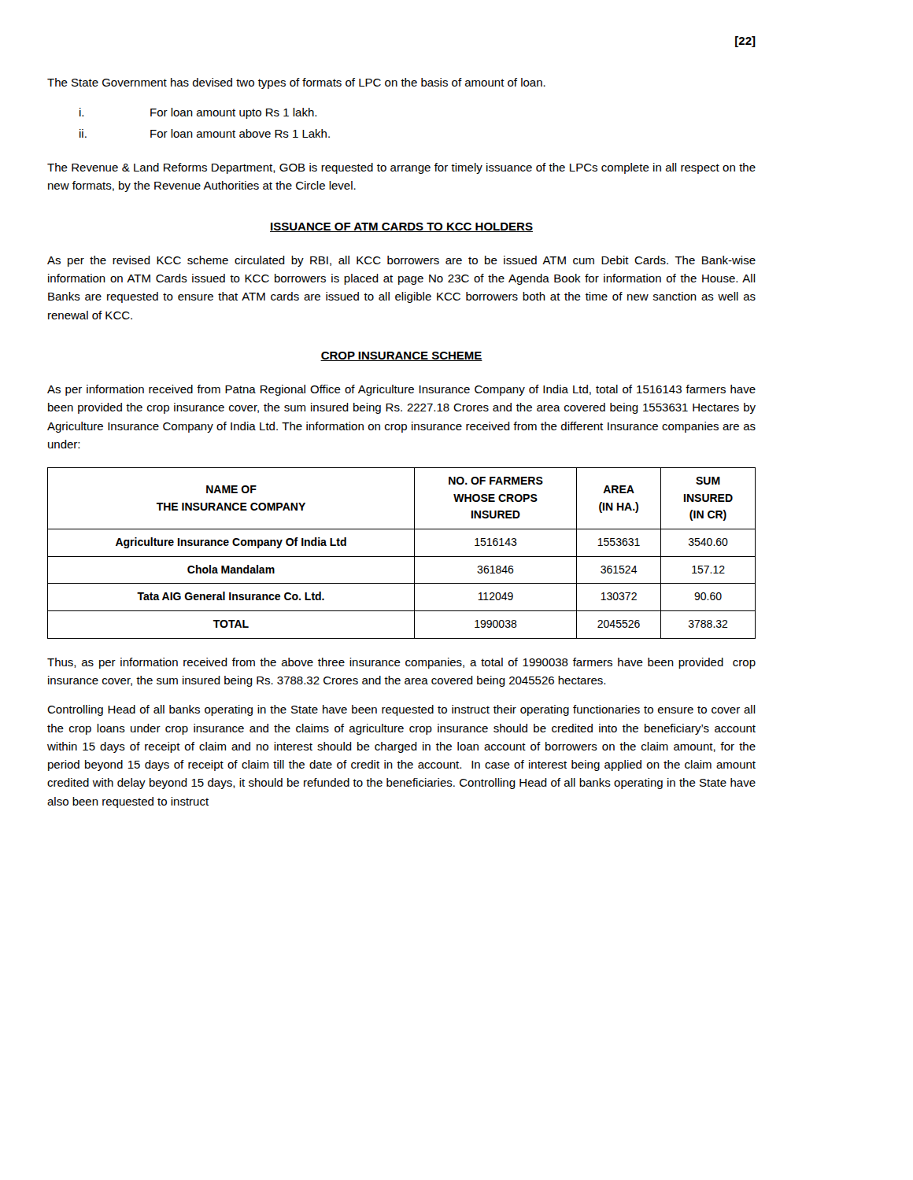[22]
The State Government has devised two types of formats of LPC on the basis of amount of loan.
i. For loan amount upto Rs 1 lakh.
ii. For loan amount above Rs 1 Lakh.
The Revenue & Land Reforms Department, GOB is requested to arrange for timely issuance of the LPCs complete in all respect on the new formats, by the Revenue Authorities at the Circle level.
ISSUANCE OF ATM CARDS TO KCC HOLDERS
As per the revised KCC scheme circulated by RBI, all KCC borrowers are to be issued ATM cum Debit Cards. The Bank-wise information on ATM Cards issued to KCC borrowers is placed at page No 23C of the Agenda Book for information of the House. All Banks are requested to ensure that ATM cards are issued to all eligible KCC borrowers both at the time of new sanction as well as renewal of KCC.
CROP INSURANCE SCHEME
As per information received from Patna Regional Office of Agriculture Insurance Company of India Ltd, total of 1516143 farmers have been provided the crop insurance cover, the sum insured being Rs. 2227.18 Crores and the area covered being 1553631 Hectares by Agriculture Insurance Company of India Ltd. The information on crop insurance received from the different Insurance companies are as under:
| NAME OF THE INSURANCE COMPANY | NO. OF FARMERS WHOSE CROPS INSURED | AREA (IN HA.) | SUM INSURED (IN CR) |
| --- | --- | --- | --- |
| Agriculture Insurance Company Of India Ltd | 1516143 | 1553631 | 3540.60 |
| Chola Mandalam | 361846 | 361524 | 157.12 |
| Tata AIG General Insurance Co. Ltd. | 112049 | 130372 | 90.60 |
| TOTAL | 1990038 | 2045526 | 3788.32 |
Thus, as per information received from the above three insurance companies, a total of 1990038 farmers have been provided crop insurance cover, the sum insured being Rs. 3788.32 Crores and the area covered being 2045526 hectares.
Controlling Head of all banks operating in the State have been requested to instruct their operating functionaries to ensure to cover all the crop loans under crop insurance and the claims of agriculture crop insurance should be credited into the beneficiary’s account within 15 days of receipt of claim and no interest should be charged in the loan account of borrowers on the claim amount, for the period beyond 15 days of receipt of claim till the date of credit in the account. In case of interest being applied on the claim amount credited with delay beyond 15 days, it should be refunded to the beneficiaries. Controlling Head of all banks operating in the State have also been requested to instruct